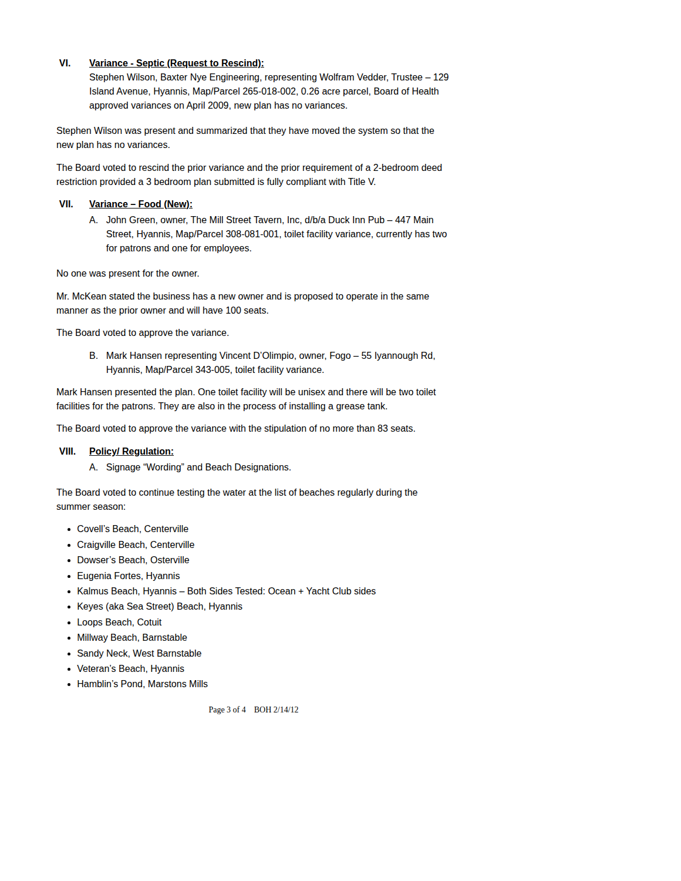VI. Variance - Septic (Request to Rescind):
Stephen Wilson, Baxter Nye Engineering, representing Wolfram Vedder, Trustee – 129 Island Avenue, Hyannis, Map/Parcel 265-018-002, 0.26 acre parcel, Board of Health approved variances on April 2009, new plan has no variances.
Stephen Wilson was present and summarized that they have moved the system so that the new plan has no variances.
The Board voted to rescind the prior variance and the prior requirement of a 2-bedroom deed restriction provided a 3 bedroom plan submitted is fully compliant with Title V.
VII. Variance – Food (New):
A. John Green, owner, The Mill Street Tavern, Inc, d/b/a Duck Inn Pub – 447 Main Street, Hyannis, Map/Parcel 308-081-001, toilet facility variance, currently has two for patrons and one for employees.
No one was present for the owner.
Mr. McKean stated the business has a new owner and is proposed to operate in the same manner as the prior owner and will have 100 seats.
The Board voted to approve the variance.
B. Mark Hansen representing Vincent D’Olimpio, owner, Fogo – 55 Iyannough Rd, Hyannis, Map/Parcel 343-005, toilet facility variance.
Mark Hansen presented the plan. One toilet facility will be unisex and there will be two toilet facilities for the patrons. They are also in the process of installing a grease tank.
The Board voted to approve the variance with the stipulation of no more than 83 seats.
VIII. Policy/ Regulation:
A. Signage “Wording” and Beach Designations.
The Board voted to continue testing the water at the list of beaches regularly during the summer season:
Covell’s Beach, Centerville
Craigville Beach, Centerville
Dowser’s Beach, Osterville
Eugenia Fortes, Hyannis
Kalmus Beach, Hyannis – Both Sides Tested: Ocean + Yacht Club sides
Keyes (aka Sea Street) Beach, Hyannis
Loops Beach, Cotuit
Millway Beach, Barnstable
Sandy Neck, West Barnstable
Veteran’s Beach, Hyannis
Hamblin’s Pond, Marstons Mills
Page 3 of 4 BOH 2/14/12